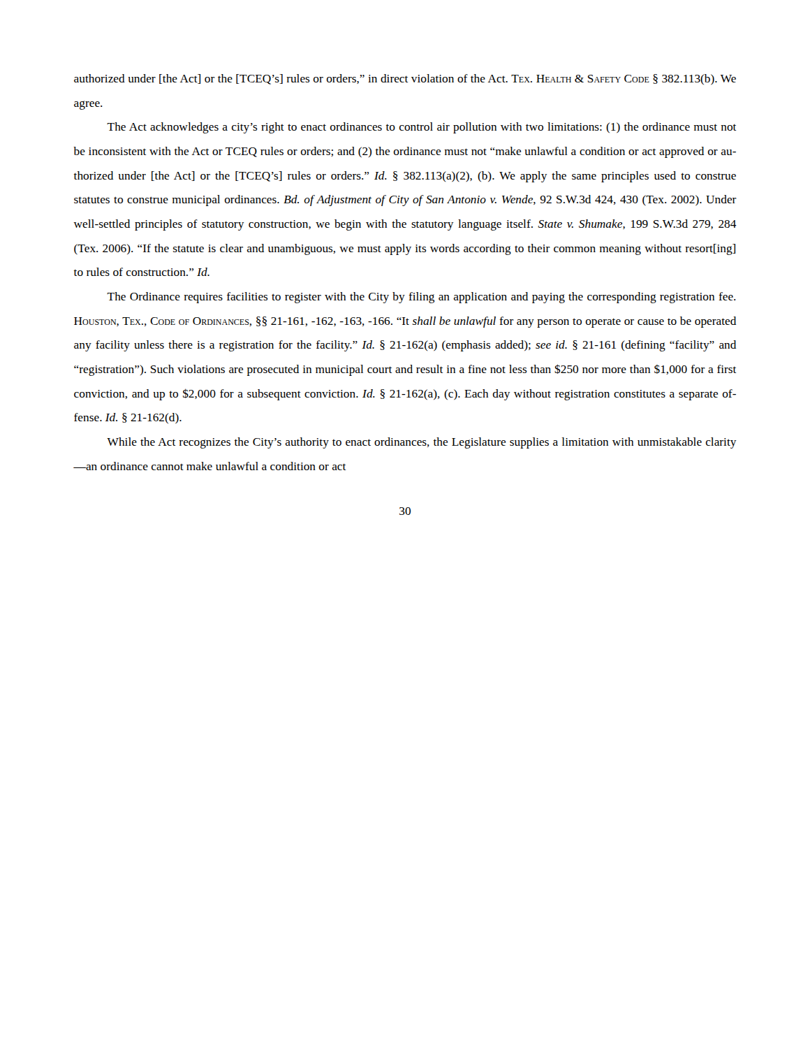authorized under [the Act] or the [TCEQ’s] rules or orders,” in direct violation of the Act. Tex. Health & Safety Code § 382.113(b). We agree.
The Act acknowledges a city’s right to enact ordinances to control air pollution with two limitations: (1) the ordinance must not be inconsistent with the Act or TCEQ rules or orders; and (2) the ordinance must not “make unlawful a condition or act approved or authorized under [the Act] or the [TCEQ’s] rules or orders.” Id. § 382.113(a)(2), (b). We apply the same principles used to construe statutes to construe municipal ordinances. Bd. of Adjustment of City of San Antonio v. Wende, 92 S.W.3d 424, 430 (Tex. 2002). Under well-settled principles of statutory construction, we begin with the statutory language itself. State v. Shumake, 199 S.W.3d 279, 284 (Tex. 2006). “If the statute is clear and unambiguous, we must apply its words according to their common meaning without resort[ing] to rules of construction.” Id.
The Ordinance requires facilities to register with the City by filing an application and paying the corresponding registration fee. Houston, Tex., Code of Ordinances, §§ 21-161, -162, -163, -166. “It shall be unlawful for any person to operate or cause to be operated any facility unless there is a registration for the facility.” Id. § 21-162(a) (emphasis added); see id. § 21-161 (defining “facility” and “registration”). Such violations are prosecuted in municipal court and result in a fine not less than $250 nor more than $1,000 for a first conviction, and up to $2,000 for a subsequent conviction. Id. § 21-162(a), (c). Each day without registration constitutes a separate offense. Id. § 21-162(d).
While the Act recognizes the City’s authority to enact ordinances, the Legislature supplies a limitation with unmistakable clarity—an ordinance cannot make unlawful a condition or act
30